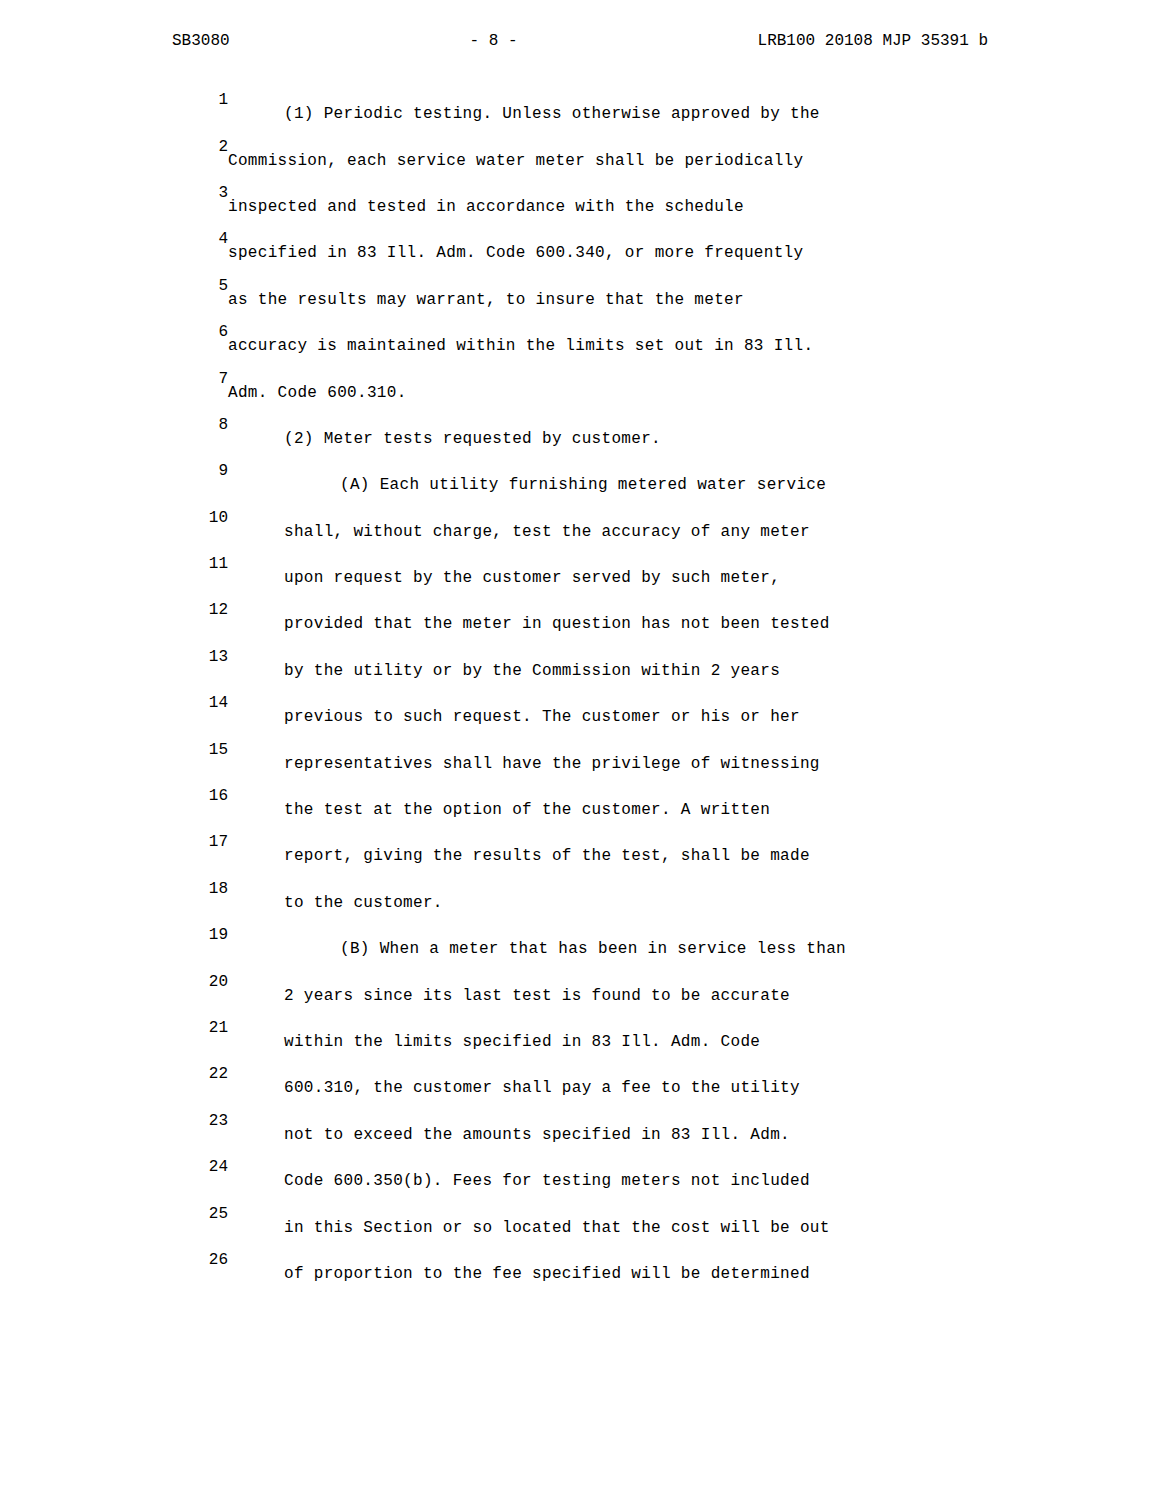SB3080 - 8 - LRB100 20108 MJP 35391 b
| 1 | (1) Periodic testing. Unless otherwise approved by the |
| 2 | Commission, each service water meter shall be periodically |
| 3 | inspected and tested in accordance with the schedule |
| 4 | specified in 83 Ill. Adm. Code 600.340, or more frequently |
| 5 | as the results may warrant, to insure that the meter |
| 6 | accuracy is maintained within the limits set out in 83 Ill. |
| 7 | Adm. Code 600.310. |
| 8 | (2) Meter tests requested by customer. |
| 9 | (A) Each utility furnishing metered water service |
| 10 | shall, without charge, test the accuracy of any meter |
| 11 | upon request by the customer served by such meter, |
| 12 | provided that the meter in question has not been tested |
| 13 | by the utility or by the Commission within 2 years |
| 14 | previous to such request. The customer or his or her |
| 15 | representatives shall have the privilege of witnessing |
| 16 | the test at the option of the customer. A written |
| 17 | report, giving the results of the test, shall be made |
| 18 | to the customer. |
| 19 | (B) When a meter that has been in service less than |
| 20 | 2 years since its last test is found to be accurate |
| 21 | within the limits specified in 83 Ill. Adm. Code |
| 22 | 600.310, the customer shall pay a fee to the utility |
| 23 | not to exceed the amounts specified in 83 Ill. Adm. |
| 24 | Code 600.350(b). Fees for testing meters not included |
| 25 | in this Section or so located that the cost will be out |
| 26 | of proportion to the fee specified will be determined |